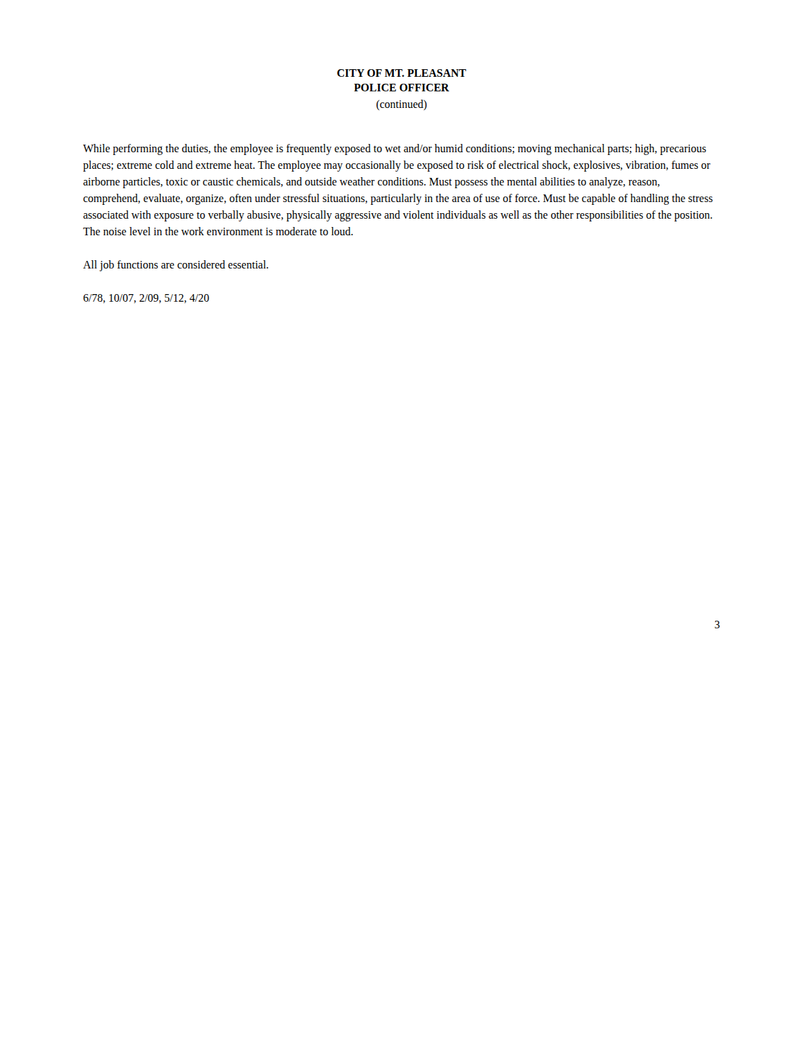CITY OF MT. PLEASANT
POLICE OFFICER
(continued)
While performing the duties, the employee is frequently exposed to wet and/or humid conditions; moving mechanical parts; high, precarious places; extreme cold and extreme heat. The employee may occasionally be exposed to risk of electrical shock, explosives, vibration, fumes or airborne particles, toxic or caustic chemicals, and outside weather conditions. Must possess the mental abilities to analyze, reason, comprehend, evaluate, organize, often under stressful situations, particularly in the area of use of force. Must be capable of handling the stress associated with exposure to verbally abusive, physically aggressive and violent individuals as well as the other responsibilities of the position. The noise level in the work environment is moderate to loud.
All job functions are considered essential.
6/78, 10/07, 2/09, 5/12, 4/20
3